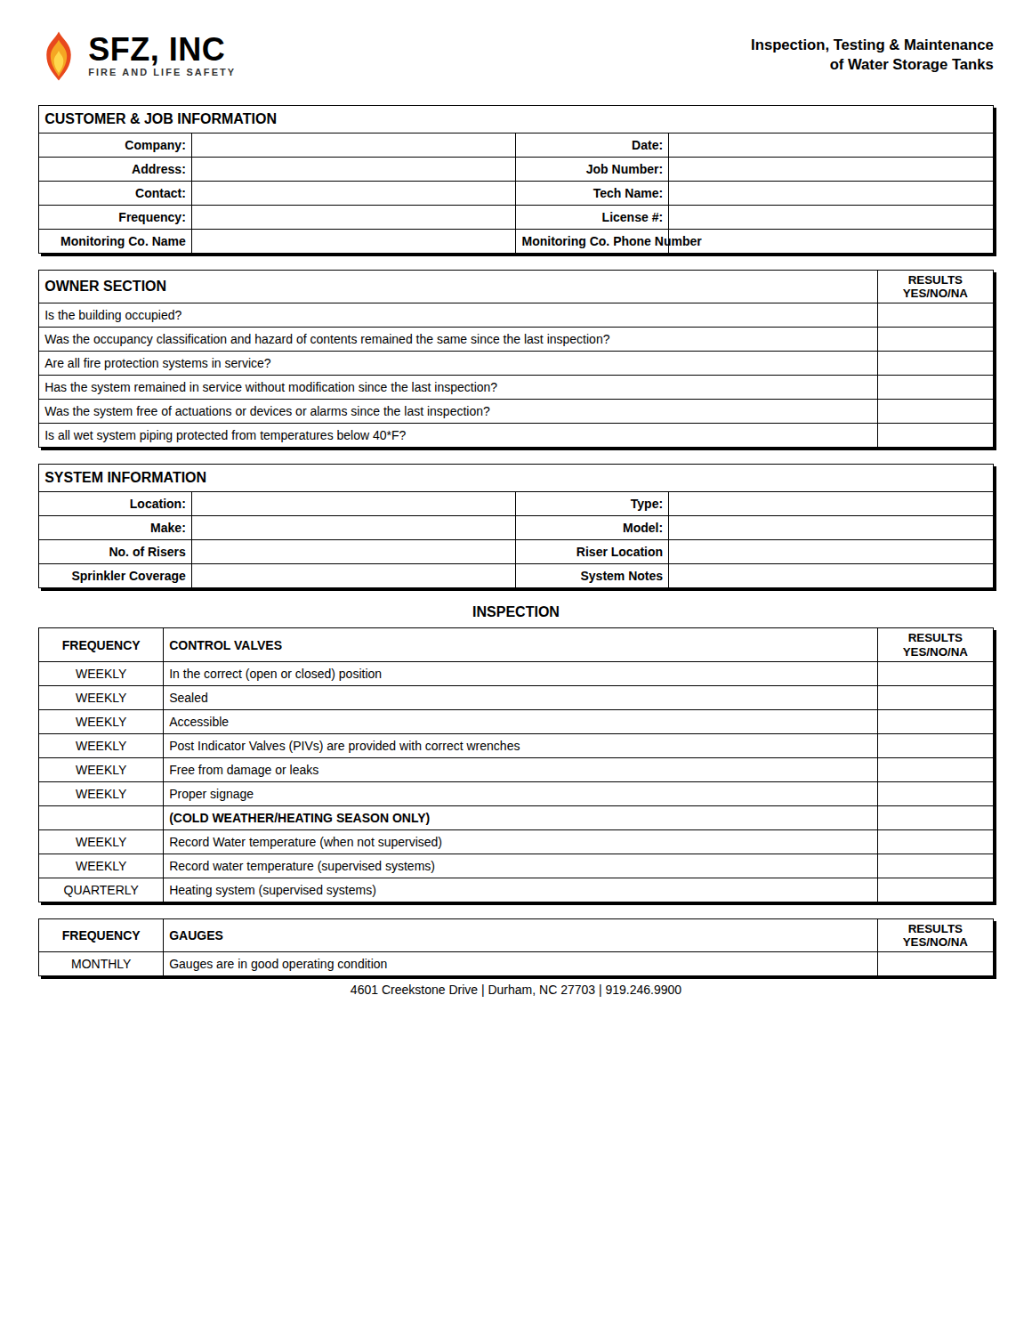SFZ, INC
FIRE AND LIFE SAFETY
Inspection, Testing & Maintenance
of Water Storage Tanks
| CUSTOMER & JOB INFORMATION |
| Company: | | Date: | |
| Address: | | Job Number: | |
| Contact: | | Tech Name: | |
| Frequency: | | License #: | |
| Monitoring Co. Name | | Monitoring Co. Phone Number | |
| OWNER SECTION | RESULTS YES/NO/NA |
| Is the building occupied? | |
| Was the occupancy classification and hazard of contents remained the same since the last inspection? | |
| Are all fire protection systems in service? | |
| Has the system remained in service without modification since the last inspection? | |
| Was the system free of actuations or devices or alarms since the last inspection? | |
| Is all wet system piping protected from temperatures below 40*F? | |
| SYSTEM INFORMATION |
| Location: | | Type: | |
| Make: | | Model: | |
| No. of Risers | | Riser Location | |
| Sprinkler Coverage | | System Notes | |
INSPECTION
| FREQUENCY | CONTROL VALVES | RESULTS YES/NO/NA |
| WEEKLY | In the correct (open or closed) position | |
| WEEKLY | Sealed | |
| WEEKLY | Accessible | |
| WEEKLY | Post Indicator Valves (PIVs) are provided with correct wrenches | |
| WEEKLY | Free from damage or leaks | |
| WEEKLY | Proper signage | |
| | (COLD WEATHER/HEATING SEASON ONLY) | |
| WEEKLY | Record Water temperature (when not supervised) | |
| WEEKLY | Record water temperature (supervised systems) | |
| QUARTERLY | Heating system (supervised systems) | |
| FREQUENCY | GAUGES | RESULTS YES/NO/NA |
| MONTHLY | Gauges are in good operating condition | |
4601 Creekstone Drive | Durham, NC 27703 | 919.246.9900